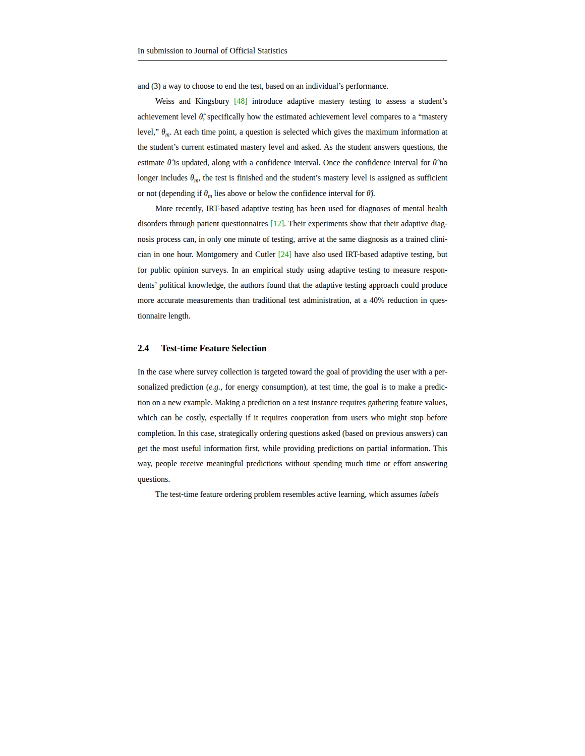In submission to Journal of Official Statistics
and (3) a way to choose to end the test, based on an individual’s performance.
Weiss and Kingsbury [48] introduce adaptive mastery testing to assess a student’s achievement level θ̂, specifically how the estimated achievement level compares to a “mastery level,” θm. At each time point, a question is selected which gives the maximum information at the student’s current estimated mastery level and asked. As the student answers questions, the estimate θ̂ is updated, along with a confidence interval. Once the confidence interval for θ̂ no longer includes θm, the test is finished and the student’s mastery level is assigned as sufficient or not (depending if θm lies above or below the confidence interval for θ̂).
More recently, IRT-based adaptive testing has been used for diagnoses of mental health disorders through patient questionnaires [12]. Their experiments show that their adaptive diagnosis process can, in only one minute of testing, arrive at the same diagnosis as a trained clinician in one hour. Montgomery and Cutler [24] have also used IRT-based adaptive testing, but for public opinion surveys. In an empirical study using adaptive testing to measure respondents’ political knowledge, the authors found that the adaptive testing approach could produce more accurate measurements than traditional test administration, at a 40% reduction in questionnaire length.
2.4 Test-time Feature Selection
In the case where survey collection is targeted toward the goal of providing the user with a personalized prediction (e.g., for energy consumption), at test time, the goal is to make a prediction on a new example. Making a prediction on a test instance requires gathering feature values, which can be costly, especially if it requires cooperation from users who might stop before completion. In this case, strategically ordering questions asked (based on previous answers) can get the most useful information first, while providing predictions on partial information. This way, people receive meaningful predictions without spending much time or effort answering questions.
The test-time feature ordering problem resembles active learning, which assumes labels